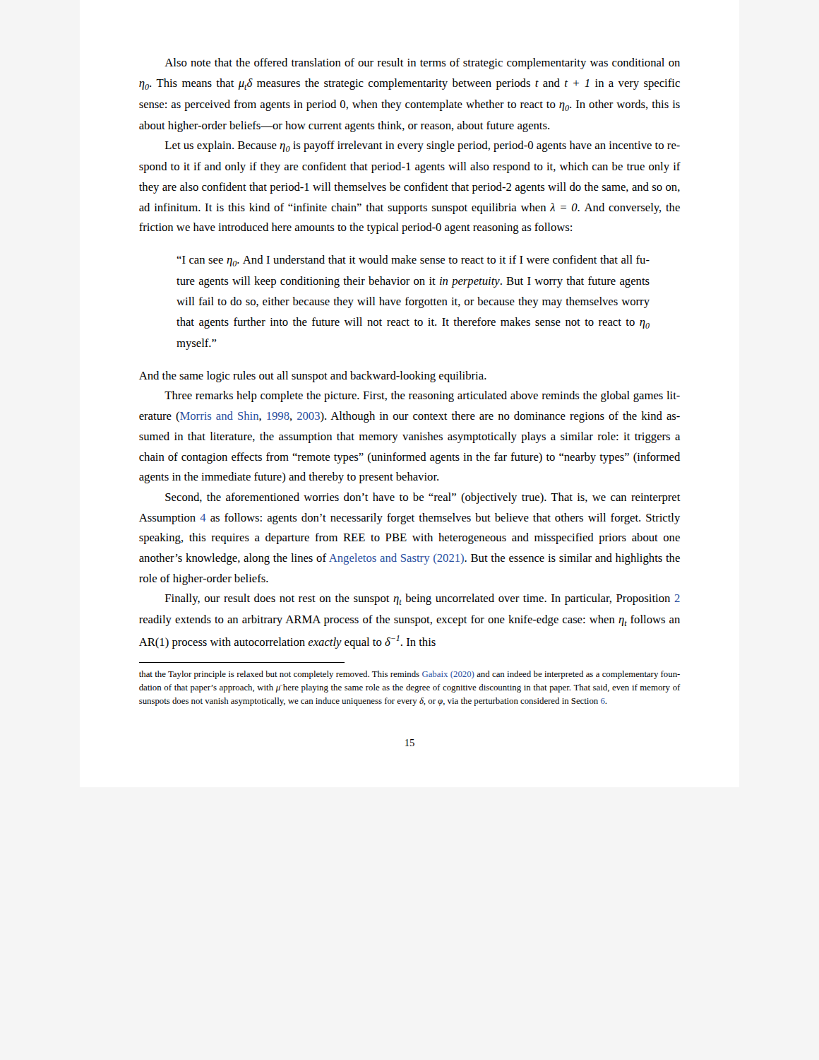Also note that the offered translation of our result in terms of strategic complementarity was conditional on η0. This means that μtδ measures the strategic complementarity between periods t and t + 1 in a very specific sense: as perceived from agents in period 0, when they contemplate whether to react to η0. In other words, this is about higher-order beliefs—or how current agents think, or reason, about future agents.
Let us explain. Because η0 is payoff irrelevant in every single period, period-0 agents have an incentive to respond to it if and only if they are confident that period-1 agents will also respond to it, which can be true only if they are also confident that period-1 will themselves be confident that period-2 agents will do the same, and so on, ad infinitum. It is this kind of “infinite chain” that supports sunspot equilibria when λ = 0. And conversely, the friction we have introduced here amounts to the typical period-0 agent reasoning as follows:
“I can see η0. And I understand that it would make sense to react to it if I were confident that all future agents will keep conditioning their behavior on it in perpetuity. But I worry that future agents will fail to do so, either because they will have forgotten it, or because they may themselves worry that agents further into the future will not react to it. It therefore makes sense not to react to η0 myself.”
And the same logic rules out all sunspot and backward-looking equilibria.
Three remarks help complete the picture. First, the reasoning articulated above reminds the global games literature (Morris and Shin, 1998, 2003). Although in our context there are no dominance regions of the kind assumed in that literature, the assumption that memory vanishes asymptotically plays a similar role: it triggers a chain of contagion effects from “remote types” (uninformed agents in the far future) to “nearby types” (informed agents in the immediate future) and thereby to present behavior.
Second, the aforementioned worries don’t have to be “real” (objectively true). That is, we can reinterpret Assumption 4 as follows: agents don’t necessarily forget themselves but believe that others will forget. Strictly speaking, this requires a departure from REE to PBE with heterogeneous and misspecified priors about one another’s knowledge, along the lines of Angeletos and Sastry (2021). But the essence is similar and highlights the role of higher-order beliefs.
Finally, our result does not rest on the sunspot ηt being uncorrelated over time. In particular, Proposition 2 readily extends to an arbitrary ARMA process of the sunspot, except for one knife-edge case: when ηt follows an AR(1) process with autocorrelation exactly equal to δ−1. In this
that the Taylor principle is relaxed but not completely removed. This reminds Gabaix (2020) and can indeed be interpreted as a complementary foundation of that paper’s approach, with μ̄ here playing the same role as the degree of cognitive discounting in that paper. That said, even if memory of sunspots does not vanish asymptotically, we can induce uniqueness for every δ, or φ, via the perturbation considered in Section 6.
15